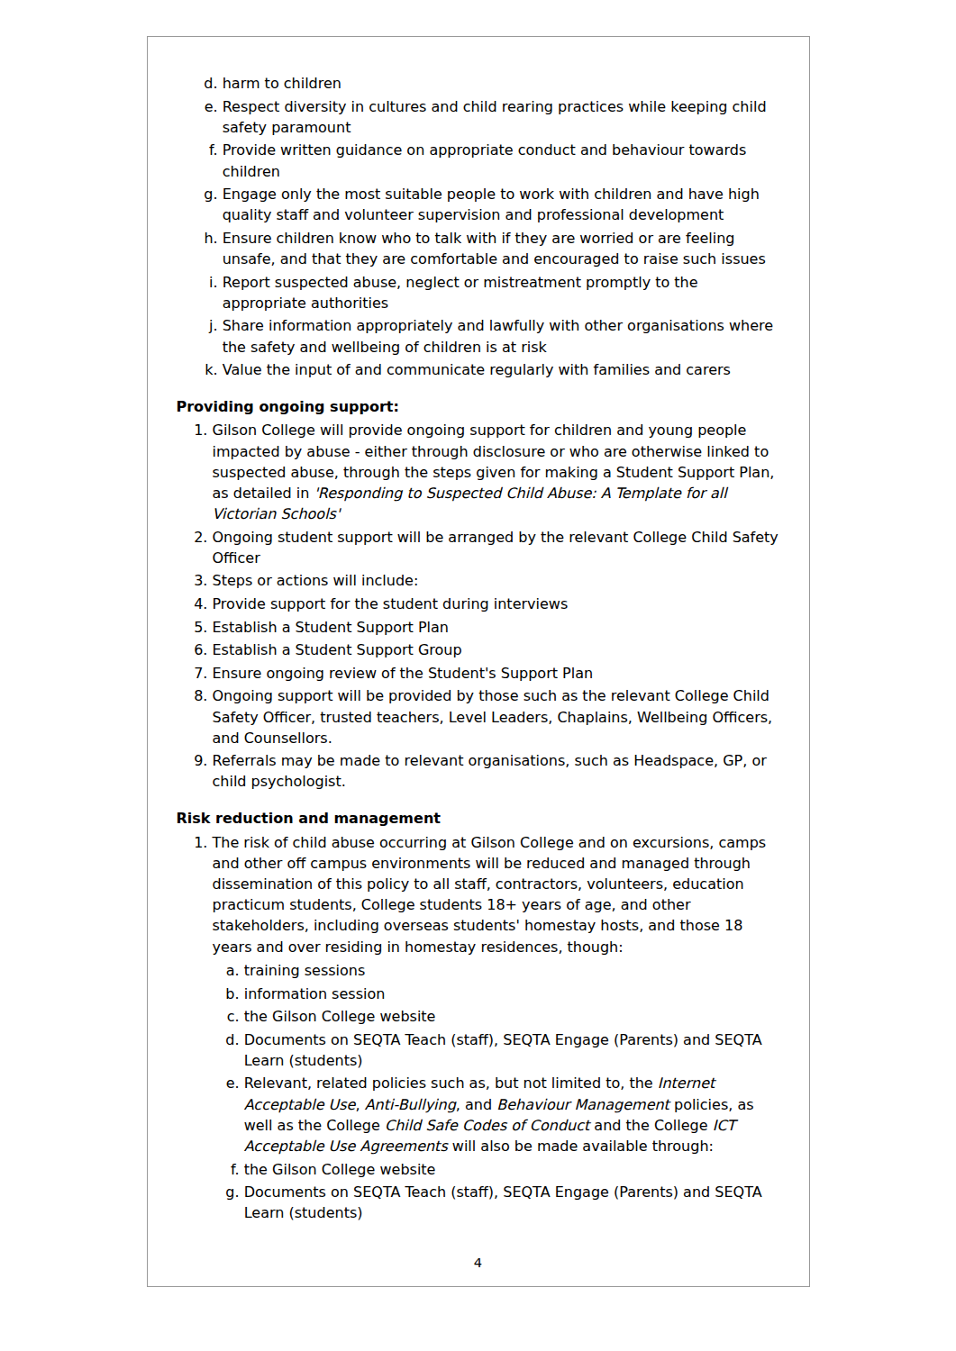harm to children
Respect diversity in cultures and child rearing practices while keeping child safety paramount
Provide written guidance on appropriate conduct and behaviour towards children
Engage only the most suitable people to work with children and have high quality staff and volunteer supervision and professional development
Ensure children know who to talk with if they are worried or are feeling unsafe, and that they are comfortable and encouraged to raise such issues
Report suspected abuse, neglect or mistreatment promptly to the appropriate authorities
Share information appropriately and lawfully with other organisations where the safety and wellbeing of children is at risk
Value the input of and communicate regularly with families and carers
Providing ongoing support:
Gilson College will provide ongoing support for children and young people impacted by abuse - either through disclosure or who are otherwise linked to suspected abuse, through the steps given for making a Student Support Plan, as detailed in 'Responding to Suspected Child Abuse: A Template for all Victorian Schools'
Ongoing student support will be arranged by the relevant College Child Safety Officer
Steps or actions will include:
Provide support for the student during interviews
Establish a Student Support Plan
Establish a Student Support Group
Ensure ongoing review of the Student's Support Plan
Ongoing support will be provided by those such as the relevant College Child Safety Officer, trusted teachers, Level Leaders, Chaplains, Wellbeing Officers, and Counsellors.
Referrals may be made to relevant organisations, such as Headspace, GP, or child psychologist.
Risk reduction and management
The risk of child abuse occurring at Gilson College and on excursions, camps and other off campus environments will be reduced and managed through dissemination of this policy to all staff, contractors, volunteers, education practicum students, College students 18+ years of age, and other stakeholders, including overseas students' homestay hosts, and those 18 years and over residing in homestay residences, though:
training sessions
information session
the Gilson College website
Documents on SEQTA Teach (staff), SEQTA Engage (Parents) and SEQTA Learn (students)
Relevant, related policies such as, but not limited to, the Internet Acceptable Use, Anti-Bullying, and Behaviour Management policies, as well as the College Child Safe Codes of Conduct and the College ICT Acceptable Use Agreements will also be made available through:
the Gilson College website
Documents on SEQTA Teach (staff), SEQTA Engage (Parents) and SEQTA Learn (students)
4